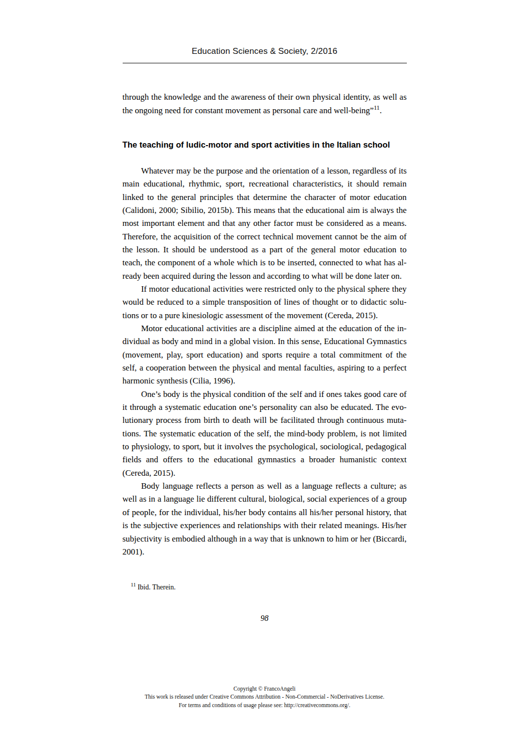Education Sciences & Society, 2/2016
through the knowledge and the awareness of their own physical identity, as well as the ongoing need for constant movement as personal care and well-being”11.
The teaching of ludic-motor and sport activities in the Italian school
Whatever may be the purpose and the orientation of a lesson, regardless of its main educational, rhythmic, sport, recreational characteristics, it should remain linked to the general principles that determine the character of motor education (Calidoni, 2000; Sibilio, 2015b). This means that the educational aim is always the most important element and that any other factor must be considered as a means. Therefore, the acquisition of the correct technical movement cannot be the aim of the lesson. It should be understood as a part of the general motor education to teach, the component of a whole which is to be inserted, connected to what has already been acquired during the lesson and according to what will be done later on.
If motor educational activities were restricted only to the physical sphere they would be reduced to a simple transposition of lines of thought or to didactic solutions or to a pure kinesiologic assessment of the movement (Cereda, 2015).
Motor educational activities are a discipline aimed at the education of the individual as body and mind in a global vision. In this sense, Educational Gymnastics (movement, play, sport education) and sports require a total commitment of the self, a cooperation between the physical and mental faculties, aspiring to a perfect harmonic synthesis (Cilia, 1996).
One’s body is the physical condition of the self and if ones takes good care of it through a systematic education one’s personality can also be educated. The evolutionary process from birth to death will be facilitated through continuous mutations. The systematic education of the self, the mind-body problem, is not limited to physiology, to sport, but it involves the psychological, sociological, pedagogical fields and offers to the educational gymnastics a broader humanistic context (Cereda, 2015).
Body language reflects a person as well as a language reflects a culture; as well as in a language lie different cultural, biological, social experiences of a group of people, for the individual, his/her body contains all his/her personal history, that is the subjective experiences and relationships with their related meanings. His/her subjectivity is embodied although in a way that is unknown to him or her (Biccardi, 2001).
11 Ibid. Therein.
98
Copyright © FrancoAngeli
This work is released under Creative Commons Attribution - Non-Commercial - NoDerivatives License.
For terms and conditions of usage please see: http://creativecommons.org/.